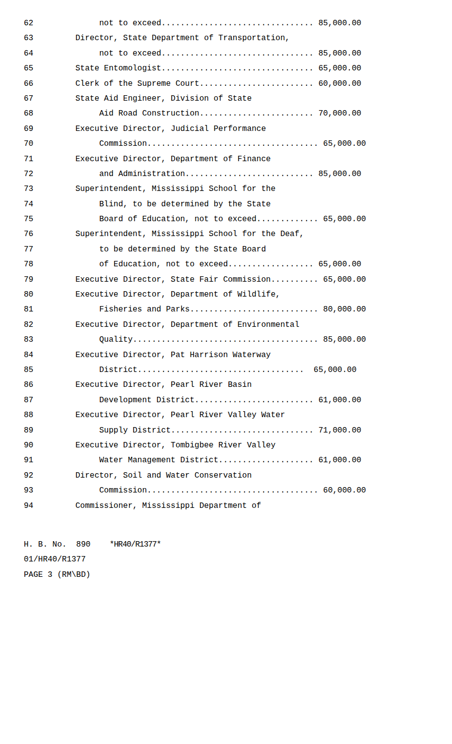| 62 | not to exceed................................ 85,000.00 |
| 63 | Director, State Department of Transportation, |
| 64 | not to exceed................................ 85,000.00 |
| 65 | State Entomologist................................ 65,000.00 |
| 66 | Clerk of the Supreme Court........................ 60,000.00 |
| 67 | State Aid Engineer, Division of State |
| 68 | Aid Road Construction........................ 70,000.00 |
| 69 | Executive Director, Judicial Performance |
| 70 | Commission.................................... 65,000.00 |
| 71 | Executive Director, Department of Finance |
| 72 | and Administration........................... 85,000.00 |
| 73 | Superintendent, Mississippi School for the |
| 74 | Blind, to be determined by the State |
| 75 | Board of Education, not to exceed............. 65,000.00 |
| 76 | Superintendent, Mississippi School for the Deaf, |
| 77 | to be determined by the State Board |
| 78 | of Education, not to exceed.................. 65,000.00 |
| 79 | Executive Director, State Fair Commission.......... 65,000.00 |
| 80 | Executive Director, Department of Wildlife, |
| 81 | Fisheries and Parks........................... 80,000.00 |
| 82 | Executive Director, Department of Environmental |
| 83 | Quality....................................... 85,000.00 |
| 84 | Executive Director, Pat Harrison Waterway |
| 85 | District................................... 65,000.00 |
| 86 | Executive Director, Pearl River Basin |
| 87 | Development District......................... 61,000.00 |
| 88 | Executive Director, Pearl River Valley Water |
| 89 | Supply District.............................. 71,000.00 |
| 90 | Executive Director, Tombigbee River Valley |
| 91 | Water Management District.................... 61,000.00 |
| 92 | Director, Soil and Water Conservation |
| 93 | Commission.................................... 60,000.00 |
| 94 | Commissioner, Mississippi Department of |
H. B. No. 890 *HR40/R1377* 01/HR40/R1377 PAGE 3 (RM\BD)